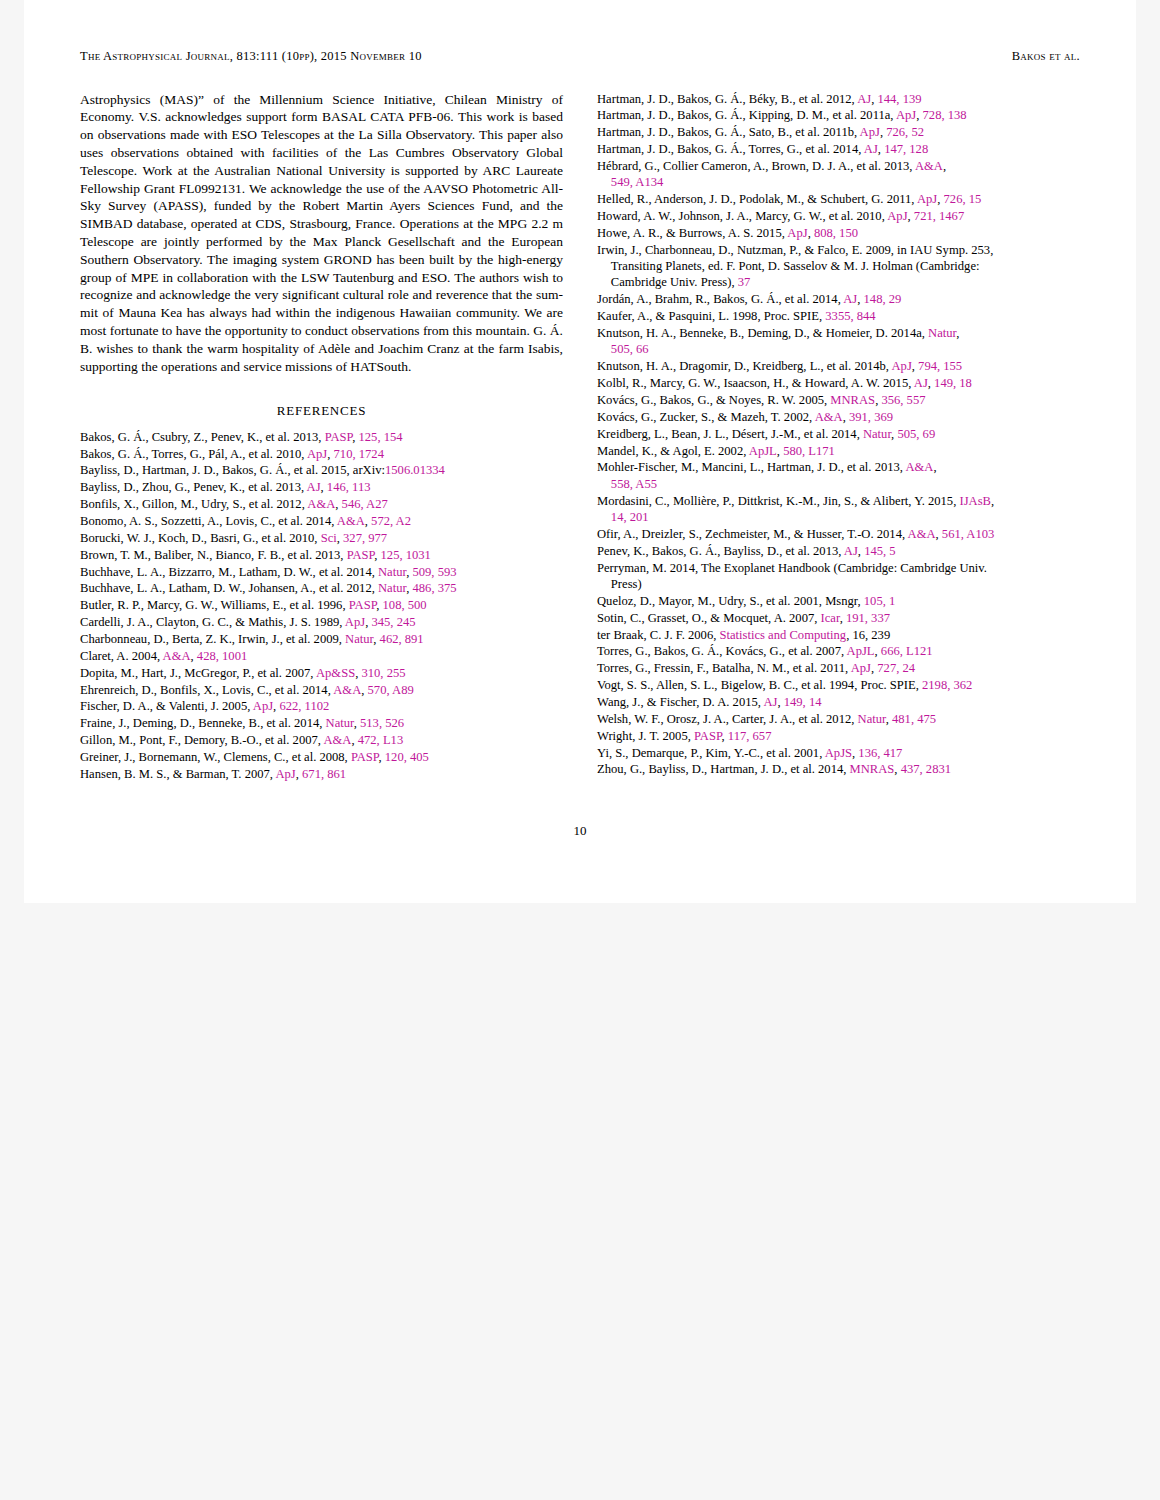The Astrophysical Journal, 813:111 (10pp), 2015 November 10
Bakos et al.
Astrophysics (MAS)” of the Millennium Science Initiative, Chilean Ministry of Economy. V.S. acknowledges support form BASAL CATA PFB-06. This work is based on observations made with ESO Telescopes at the La Silla Observatory. This paper also uses observations obtained with facilities of the Las Cumbres Observatory Global Telescope. Work at the Australian National University is supported by ARC Laureate Fellowship Grant FL0992131. We acknowledge the use of the AAVSO Photometric All-Sky Survey (APASS), funded by the Robert Martin Ayers Sciences Fund, and the SIMBAD database, operated at CDS, Strasbourg, France. Operations at the MPG 2.2 m Telescope are jointly performed by the Max Planck Gesellschaft and the European Southern Observatory. The imaging system GROND has been built by the high-energy group of MPE in collaboration with the LSW Tautenburg and ESO. The authors wish to recognize and acknowledge the very significant cultural role and reverence that the summit of Mauna Kea has always had within the indigenous Hawaiian community. We are most fortunate to have the opportunity to conduct observations from this mountain. G. Á. B. wishes to thank the warm hospitality of Adèle and Joachim Cranz at the farm Isabis, supporting the operations and service missions of HATSouth.
REFERENCES
Bakos, G. Á., Csubry, Z., Penev, K., et al. 2013, PASP, 125, 154
Bakos, G. Á., Torres, G., Pál, A., et al. 2010, ApJ, 710, 1724
Bayliss, D., Hartman, J. D., Bakos, G. Á., et al. 2015, arXiv:1506.01334
Bayliss, D., Zhou, G., Penev, K., et al. 2013, AJ, 146, 113
Bonfils, X., Gillon, M., Udry, S., et al. 2012, A&A, 546, A27
Bonomo, A. S., Sozzetti, A., Lovis, C., et al. 2014, A&A, 572, A2
Borucki, W. J., Koch, D., Basri, G., et al. 2010, Sci, 327, 977
Brown, T. M., Baliber, N., Bianco, F. B., et al. 2013, PASP, 125, 1031
Buchhave, L. A., Bizzarro, M., Latham, D. W., et al. 2014, Natur, 509, 593
Buchhave, L. A., Latham, D. W., Johansen, A., et al. 2012, Natur, 486, 375
Butler, R. P., Marcy, G. W., Williams, E., et al. 1996, PASP, 108, 500
Cardelli, J. A., Clayton, G. C., & Mathis, J. S. 1989, ApJ, 345, 245
Charbonneau, D., Berta, Z. K., Irwin, J., et al. 2009, Natur, 462, 891
Claret, A. 2004, A&A, 428, 1001
Dopita, M., Hart, J., McGregor, P., et al. 2007, Ap&SS, 310, 255
Ehrenreich, D., Bonfils, X., Lovis, C., et al. 2014, A&A, 570, A89
Fischer, D. A., & Valenti, J. 2005, ApJ, 622, 1102
Fraine, J., Deming, D., Benneke, B., et al. 2014, Natur, 513, 526
Gillon, M., Pont, F., Demory, B.-O., et al. 2007, A&A, 472, L13
Greiner, J., Bornemann, W., Clemens, C., et al. 2008, PASP, 120, 405
Hansen, B. M. S., & Barman, T. 2007, ApJ, 671, 861
Hartman, J. D., Bakos, G. Á., Béky, B., et al. 2012, AJ, 144, 139
Hartman, J. D., Bakos, G. Á., Kipping, D. M., et al. 2011a, ApJ, 728, 138
Hartman, J. D., Bakos, G. Á., Sato, B., et al. 2011b, ApJ, 726, 52
Hartman, J. D., Bakos, G. Á., Torres, G., et al. 2014, AJ, 147, 128
Hébrard, G., Collier Cameron, A., Brown, D. J. A., et al. 2013, A&A,
549, A134
Helled, R., Anderson, J. D., Podolak, M., & Schubert, G. 2011, ApJ, 726, 15
Howard, A. W., Johnson, J. A., Marcy, G. W., et al. 2010, ApJ, 721, 1467
Howe, A. R., & Burrows, A. S. 2015, ApJ, 808, 150
Irwin, J., Charbonneau, D., Nutzman, P., & Falco, E. 2009, in IAU Symp. 253,
Transiting Planets, ed. F. Pont, D. Sasselov & M. J. Holman (Cambridge:
Cambridge Univ. Press), 37
Jordán, A., Brahm, R., Bakos, G. Á., et al. 2014, AJ, 148, 29
Kaufer, A., & Pasquini, L. 1998, Proc. SPIE, 3355, 844
Knutson, H. A., Benneke, B., Deming, D., & Homeier, D. 2014a, Natur,
505, 66
Knutson, H. A., Dragomir, D., Kreidberg, L., et al. 2014b, ApJ, 794, 155
Kolbl, R., Marcy, G. W., Isaacson, H., & Howard, A. W. 2015, AJ, 149, 18
Kovács, G., Bakos, G., & Noyes, R. W. 2005, MNRAS, 356, 557
Kovács, G., Zucker, S., & Mazeh, T. 2002, A&A, 391, 369
Kreidberg, L., Bean, J. L., Désert, J.-M., et al. 2014, Natur, 505, 69
Mandel, K., & Agol, E. 2002, ApJL, 580, L171
Mohler-Fischer, M., Mancini, L., Hartman, J. D., et al. 2013, A&A,
558, A55
Mordasini, C., Mollière, P., Dittkrist, K.-M., Jin, S., & Alibert, Y. 2015, IJAsB,
14, 201
Ofir, A., Dreizler, S., Zechmeister, M., & Husser, T.-O. 2014, A&A, 561, A103
Penev, K., Bakos, G. Á., Bayliss, D., et al. 2013, AJ, 145, 5
Perryman, M. 2014, The Exoplanet Handbook (Cambridge: Cambridge Univ.
Press)
Queloz, D., Mayor, M., Udry, S., et al. 2001, Msngr, 105, 1
Sotin, C., Grasset, O., & Mocquet, A. 2007, Icar, 191, 337
ter Braak, C. J. F. 2006, Statistics and Computing, 16, 239
Torres, G., Bakos, G. Á., Kovács, G., et al. 2007, ApJL, 666, L121
Torres, G., Fressin, F., Batalha, N. M., et al. 2011, ApJ, 727, 24
Vogt, S. S., Allen, S. L., Bigelow, B. C., et al. 1994, Proc. SPIE, 2198, 362
Wang, J., & Fischer, D. A. 2015, AJ, 149, 14
Welsh, W. F., Orosz, J. A., Carter, J. A., et al. 2012, Natur, 481, 475
Wright, J. T. 2005, PASP, 117, 657
Yi, S., Demarque, P., Kim, Y.-C., et al. 2001, ApJS, 136, 417
Zhou, G., Bayliss, D., Hartman, J. D., et al. 2014, MNRAS, 437, 2831
10